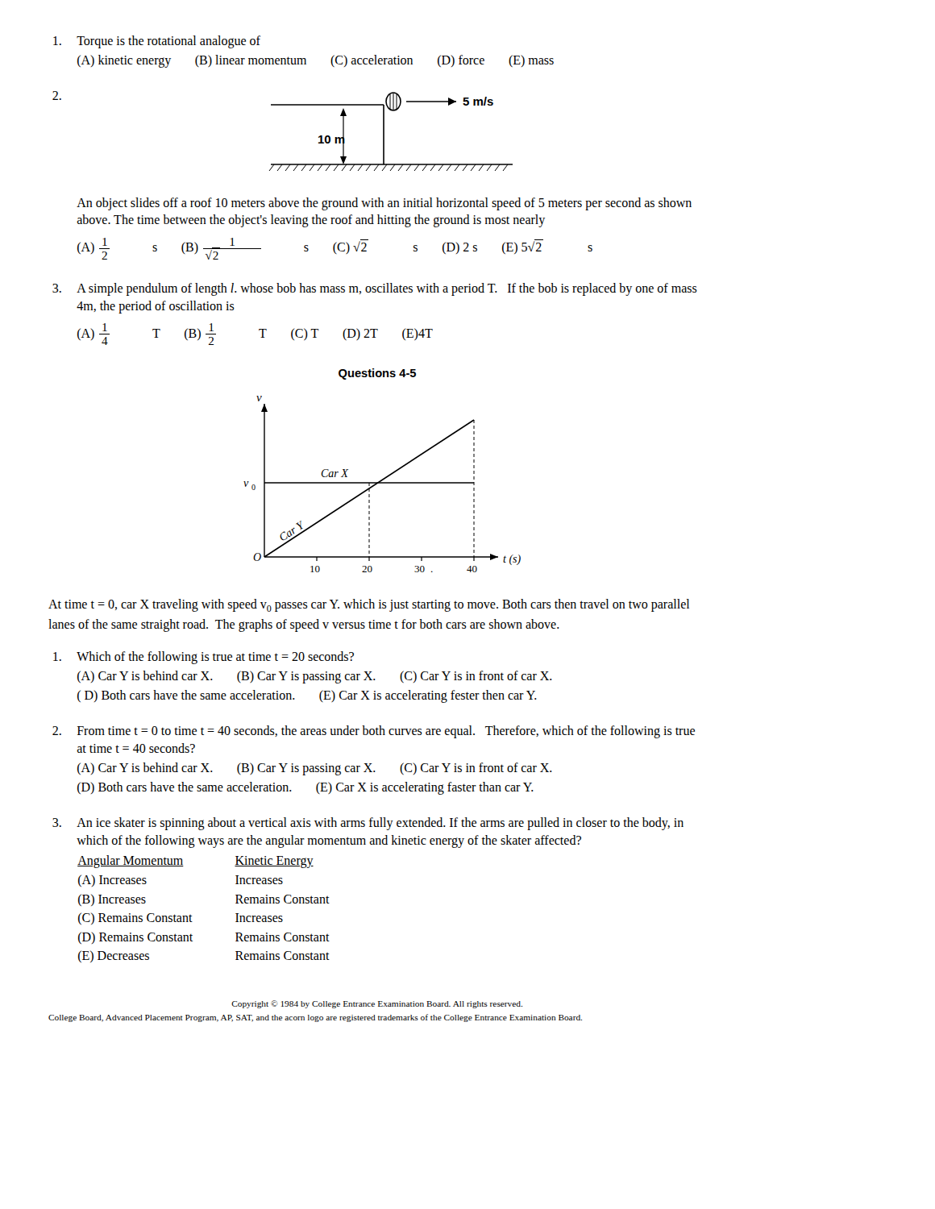Torque is the rotational analogue of
(A) kinetic energy (B) linear momentum (C) acceleration (D) force (E) mass
5 m/s 10 m
An object slides off a roof 10 meters above the ground with an initial horizontal speed of 5 meters per second as shown above. The time between the object's leaving the roof and hitting the ground is most nearly
(A) 12 s (B) 1√2 s (C) √2 s (D) 2 s (E) 5√2 s
A simple pendulum of length l. whose bob has mass m, oscillates with a period T. If the bob is replaced by one of mass 4m, the period of oscillation is
(A) 14 T (B) 12 T (C) T (D) 2T (E)4T
Questions 4-5
v t (s) O v 0 Car X Car Y 10 20 30 . 40
At time t = 0, car X traveling with speed v0 passes car Y. which is just starting to move. Both cars then travel on two parallel lanes of the same straight road. The graphs of speed v versus time t for both cars are shown above.
Which of the following is true at time t = 20 seconds?
(A) Car Y is behind car X. (B) Car Y is passing car X. (C) Car Y is in front of car X.
( D) Both cars have the same acceleration. (E) Car X is accelerating fester then car Y.
From time t = 0 to time t = 40 seconds, the areas under both curves are equal. Therefore, which of the following is true at time t = 40 seconds?
(A) Car Y is behind car X. (B) Car Y is passing car X. (C) Car Y is in front of car X.
(D) Both cars have the same acceleration. (E) Car X is accelerating faster than car Y.
An ice skater is spinning about a vertical axis with arms fully extended. If the arms are pulled in closer to the body, in which of the following ways are the angular momentum and kinetic energy of the skater affected?
| Angular Momentum | Kinetic Energy |
| --- | --- |
| (A) Increases | Increases |
| (B) Increases | Remains Constant |
| (C) Remains Constant | Increases |
| (D) Remains Constant | Remains Constant |
| (E) Decreases | Remains Constant |
Copyright © 1984 by College Entrance Examination Board. All rights reserved.
College Board, Advanced Placement Program, AP, SAT, and the acorn logo are registered trademarks of the College Entrance Examination Board.